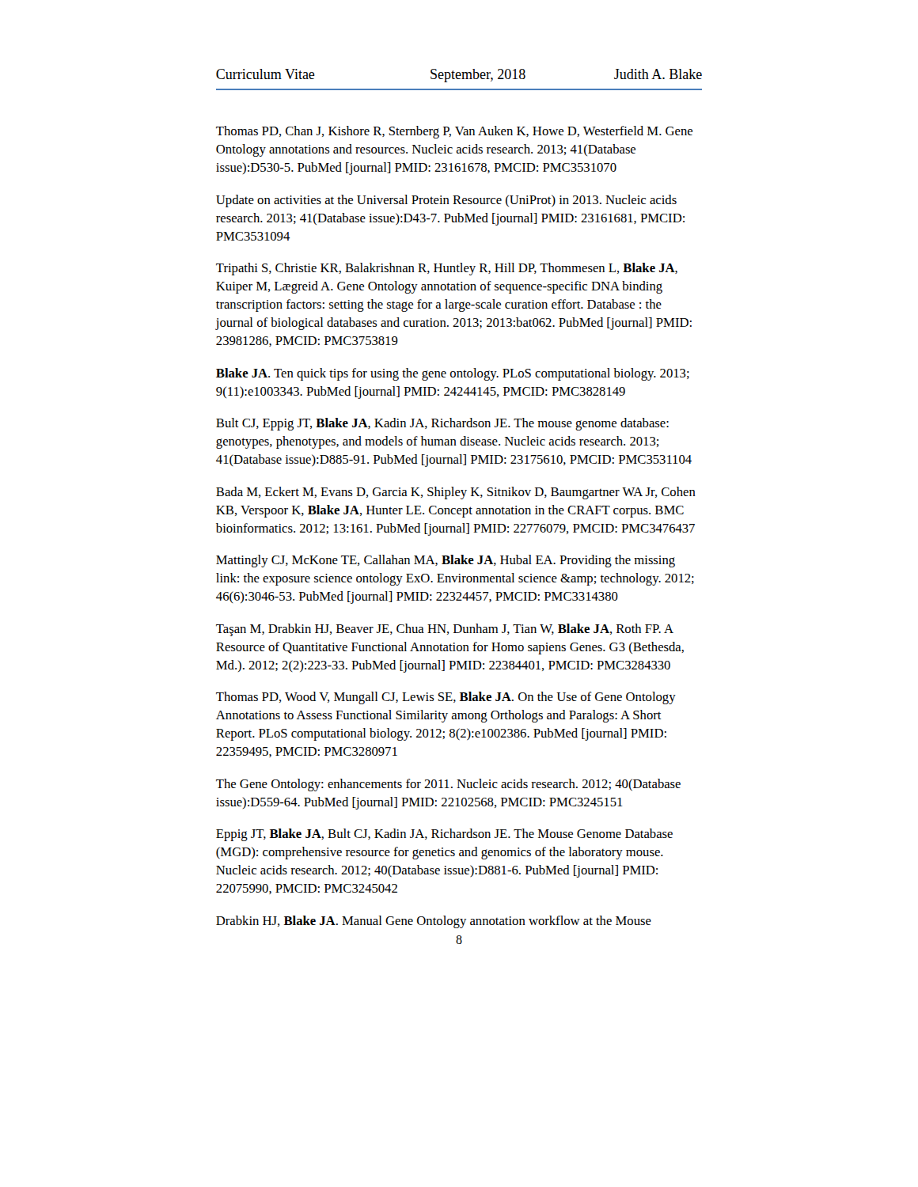Curriculum Vitae September, 2018 Judith A. Blake
Thomas PD, Chan J, Kishore R, Sternberg P, Van Auken K, Howe D, Westerfield M. Gene Ontology annotations and resources. Nucleic acids research. 2013; 41(Database issue):D530-5. PubMed [journal] PMID: 23161678, PMCID: PMC3531070
Update on activities at the Universal Protein Resource (UniProt) in 2013. Nucleic acids research. 2013; 41(Database issue):D43-7. PubMed [journal] PMID: 23161681, PMCID: PMC3531094
Tripathi S, Christie KR, Balakrishnan R, Huntley R, Hill DP, Thommesen L, Blake JA, Kuiper M, Lægreid A. Gene Ontology annotation of sequence-specific DNA binding transcription factors: setting the stage for a large-scale curation effort. Database : the journal of biological databases and curation. 2013; 2013:bat062. PubMed [journal] PMID: 23981286, PMCID: PMC3753819
Blake JA. Ten quick tips for using the gene ontology. PLoS computational biology. 2013; 9(11):e1003343. PubMed [journal] PMID: 24244145, PMCID: PMC3828149
Bult CJ, Eppig JT, Blake JA, Kadin JA, Richardson JE. The mouse genome database: genotypes, phenotypes, and models of human disease. Nucleic acids research. 2013; 41(Database issue):D885-91. PubMed [journal] PMID: 23175610, PMCID: PMC3531104
Bada M, Eckert M, Evans D, Garcia K, Shipley K, Sitnikov D, Baumgartner WA Jr, Cohen KB, Verspoor K, Blake JA, Hunter LE. Concept annotation in the CRAFT corpus. BMC bioinformatics. 2012; 13:161. PubMed [journal] PMID: 22776079, PMCID: PMC3476437
Mattingly CJ, McKone TE, Callahan MA, Blake JA, Hubal EA. Providing the missing link: the exposure science ontology ExO. Environmental science &amp; technology. 2012; 46(6):3046-53. PubMed [journal] PMID: 22324457, PMCID: PMC3314380
Taşan M, Drabkin HJ, Beaver JE, Chua HN, Dunham J, Tian W, Blake JA, Roth FP. A Resource of Quantitative Functional Annotation for Homo sapiens Genes. G3 (Bethesda, Md.). 2012; 2(2):223-33. PubMed [journal] PMID: 22384401, PMCID: PMC3284330
Thomas PD, Wood V, Mungall CJ, Lewis SE, Blake JA. On the Use of Gene Ontology Annotations to Assess Functional Similarity among Orthologs and Paralogs: A Short Report. PLoS computational biology. 2012; 8(2):e1002386. PubMed [journal] PMID: 22359495, PMCID: PMC3280971
The Gene Ontology: enhancements for 2011. Nucleic acids research. 2012; 40(Database issue):D559-64. PubMed [journal] PMID: 22102568, PMCID: PMC3245151
Eppig JT, Blake JA, Bult CJ, Kadin JA, Richardson JE. The Mouse Genome Database (MGD): comprehensive resource for genetics and genomics of the laboratory mouse. Nucleic acids research. 2012; 40(Database issue):D881-6. PubMed [journal] PMID: 22075990, PMCID: PMC3245042
Drabkin HJ, Blake JA. Manual Gene Ontology annotation workflow at the Mouse
8